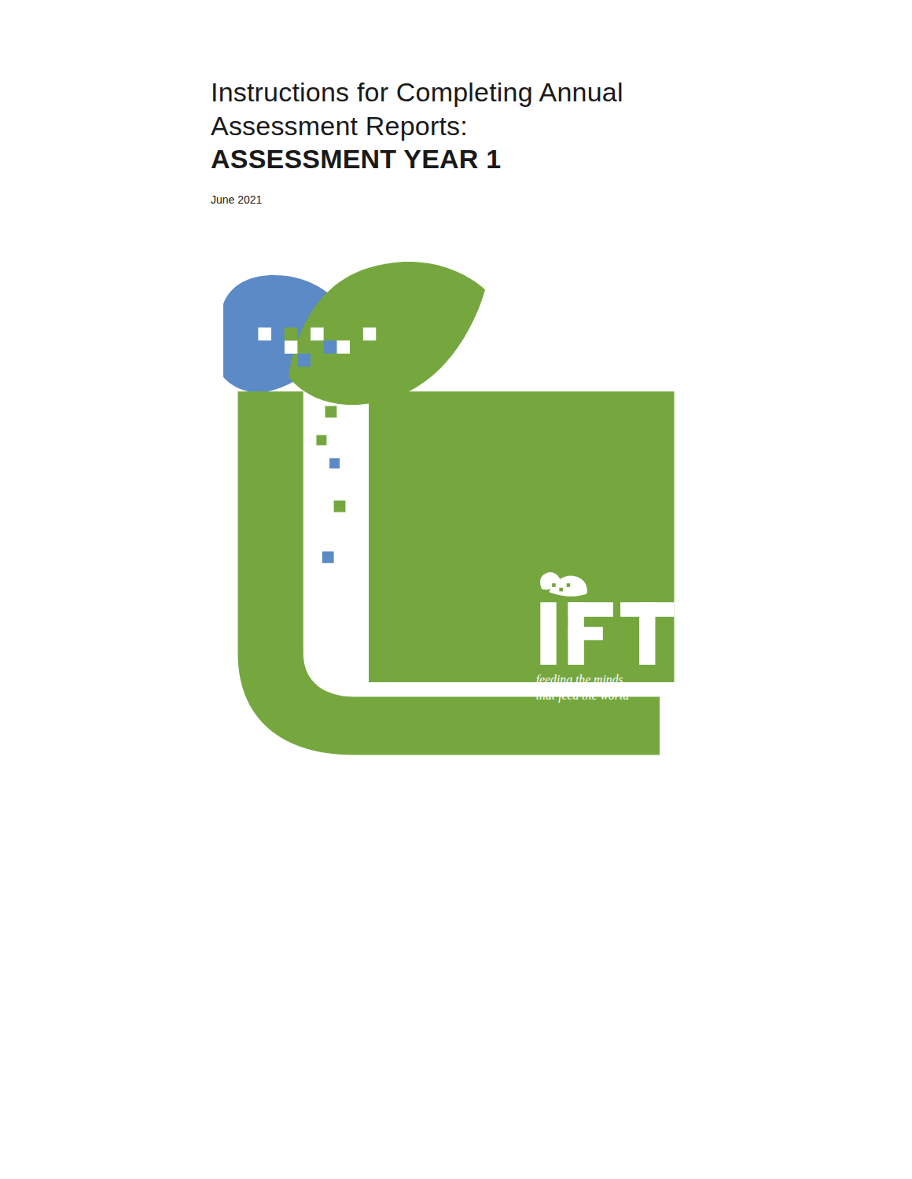Instructions for Completing Annual Assessment Reports: ASSESSMENT YEAR 1
June 2021
IFT — feeding the minds that feed the world TM feeding the minds that feed the world
IFT logo with the tagline “feeding the minds that feed the world.”